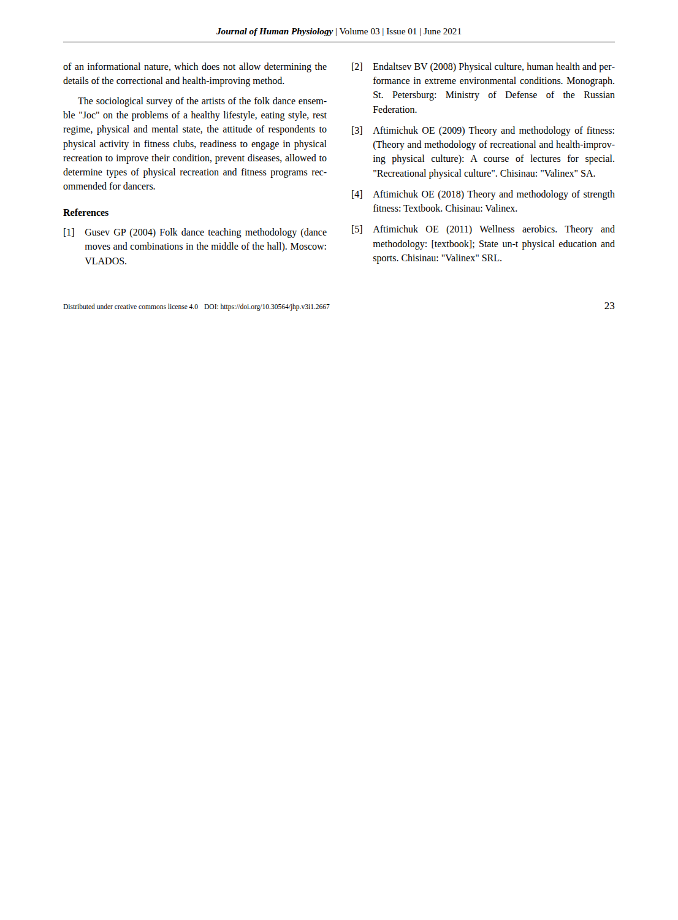Journal of Human Physiology | Volume 03 | Issue 01 | June 2021
of an informational nature, which does not allow determining the details of the correctional and health-improving method.
The sociological survey of the artists of the folk dance ensemble "Joc" on the problems of a healthy lifestyle, eating style, rest regime, physical and mental state, the attitude of respondents to physical activity in fitness clubs, readiness to engage in physical recreation to improve their condition, prevent diseases, allowed to determine types of physical recreation and fitness programs recommended for dancers.
References
Gusev GP (2004) Folk dance teaching methodology (dance moves and combinations in the middle of the hall). Moscow: VLADOS.
Endaltsev BV (2008) Physical culture, human health and performance in extreme environmental conditions. Monograph. St. Petersburg: Ministry of Defense of the Russian Federation.
Aftimichuk OE (2009) Theory and methodology of fitness: (Theory and methodology of recreational and health-improving physical culture): A course of lectures for special. "Recreational physical culture". Chisinau: "Valinex" SA.
Aftimichuk OE (2018) Theory and methodology of strength fitness: Textbook. Chisinau: Valinex.
Aftimichuk OE (2011) Wellness aerobics. Theory and methodology: [textbook]; State un-t physical education and sports. Chisinau: "Valinex" SRL.
Distributed under creative commons license 4.0 DOI: https://doi.org/10.30564/jhp.v3i1.2667 23